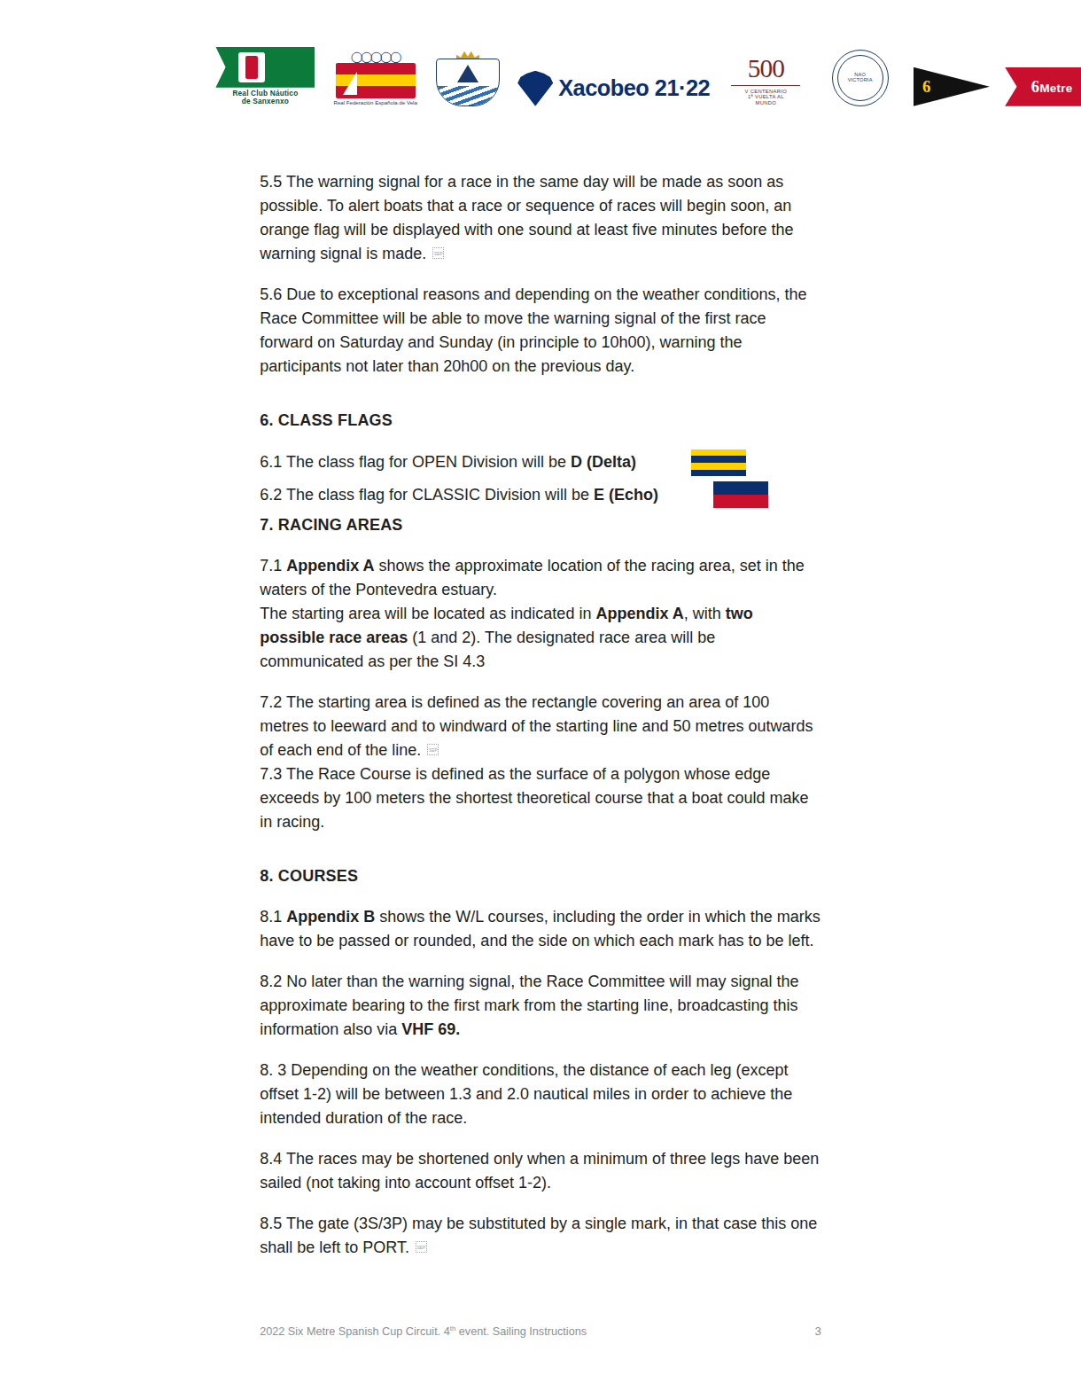Real Club Náutico
de Sanxenxo
◯◯◯◯◯
Real Federación Española de Vela
Xacobeo 21·22
500
V CENTENARIO
1ª VUELTA AL
MUNDO
NAO
VICTORIA
6 Metre
5.5 The warning signal for a race in the same day will be made as soon as possible. To alert boats that a race or sequence of races will begin soon, an orange flag will be displayed with one sound at least five minutes before the warning signal is made.
5.6 Due to exceptional reasons and depending on the weather conditions, the Race Committee will be able to move the warning signal of the first race forward on Saturday and Sunday (in principle to 10h00), warning the participants not later than 20h00 on the previous day.
6. CLASS FLAGS
6.1 The class flag for OPEN Division will be D (Delta)
6.2 The class flag for CLASSIC Division will be E (Echo)
7. RACING AREAS
7.1 Appendix A shows the approximate location of the racing area, set in the waters of the Pontevedra estuary.
The starting area will be located as indicated in Appendix A, with two possible race areas (1 and 2). The designated race area will be communicated as per the SI 4.3
7.2 The starting area is defined as the rectangle covering an area of 100 metres to leeward and to windward of the starting line and 50 metres outwards of each end of the line.
7.3 The Race Course is defined as the surface of a polygon whose edge exceeds by 100 meters the shortest theoretical course that a boat could make in racing.
8. COURSES
8.1 Appendix B shows the W/L courses, including the order in which the marks have to be passed or rounded, and the side on which each mark has to be left.
8.2 No later than the warning signal, the Race Committee will may signal the approximate bearing to the first mark from the starting line, broadcasting this information also via VHF 69.
8. 3 Depending on the weather conditions, the distance of each leg (except offset 1-2) will be between 1.3 and 2.0 nautical miles in order to achieve the intended duration of the race.
8.4 The races may be shortened only when a minimum of three legs have been sailed (not taking into account offset 1-2).
8.5 The gate (3S/3P) may be substituted by a single mark, in that case this one shall be left to PORT.
2022 Six Metre Spanish Cup Circuit. 4th event. Sailing Instructions
3